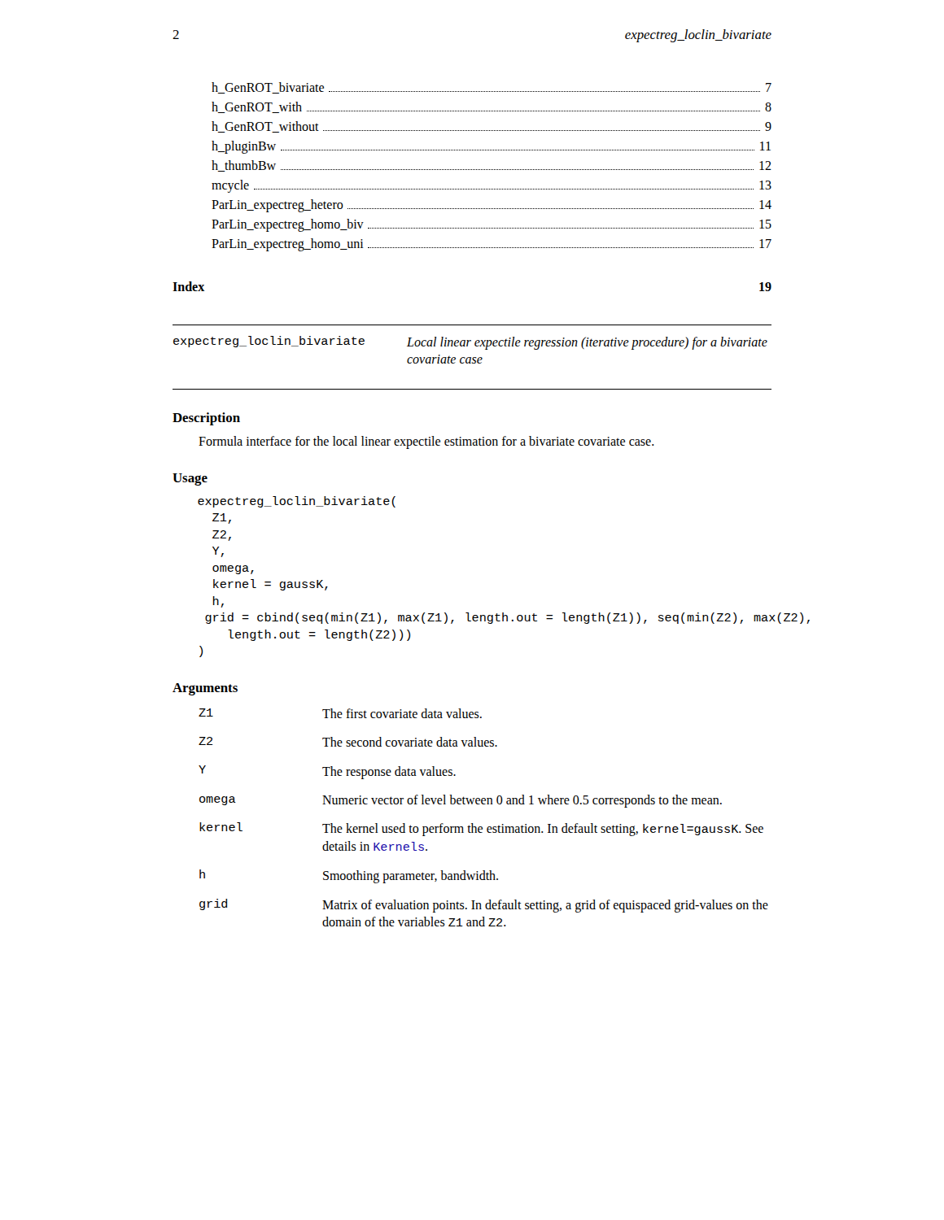2 expectreg_loclin_bivariate
h_GenROT_bivariate 7
h_GenROT_with 8
h_GenROT_without 9
h_pluginBw 11
h_thumbBw 12
mcycle 13
ParLin_expectreg_hetero 14
ParLin_expectreg_homo_biv 15
ParLin_expectreg_homo_uni 17
Index 19
expectreg_loclin_bivariate Local linear expectile regression (iterative procedure) for a bivariate covariate case
Description
Formula interface for the local linear expectile estimation for a bivariate covariate case.
Usage
expectreg_loclin_bivariate(
  Z1,
  Z2,
  Y,
  omega,
  kernel = gaussK,
  h,
 grid = cbind(seq(min(Z1), max(Z1), length.out = length(Z1)), seq(min(Z2), max(Z2),
    length.out = length(Z2)))
)
Arguments
Z1
The first covariate data values.
Z2
The second covariate data values.
Y
The response data values.
omega
Numeric vector of level between 0 and 1 where 0.5 corresponds to the mean.
kernel
The kernel used to perform the estimation. In default setting, kernel=gaussK. See details in Kernels.
h
Smoothing parameter, bandwidth.
grid
Matrix of evaluation points. In default setting, a grid of equispaced grid-values on the domain of the variables Z1 and Z2.